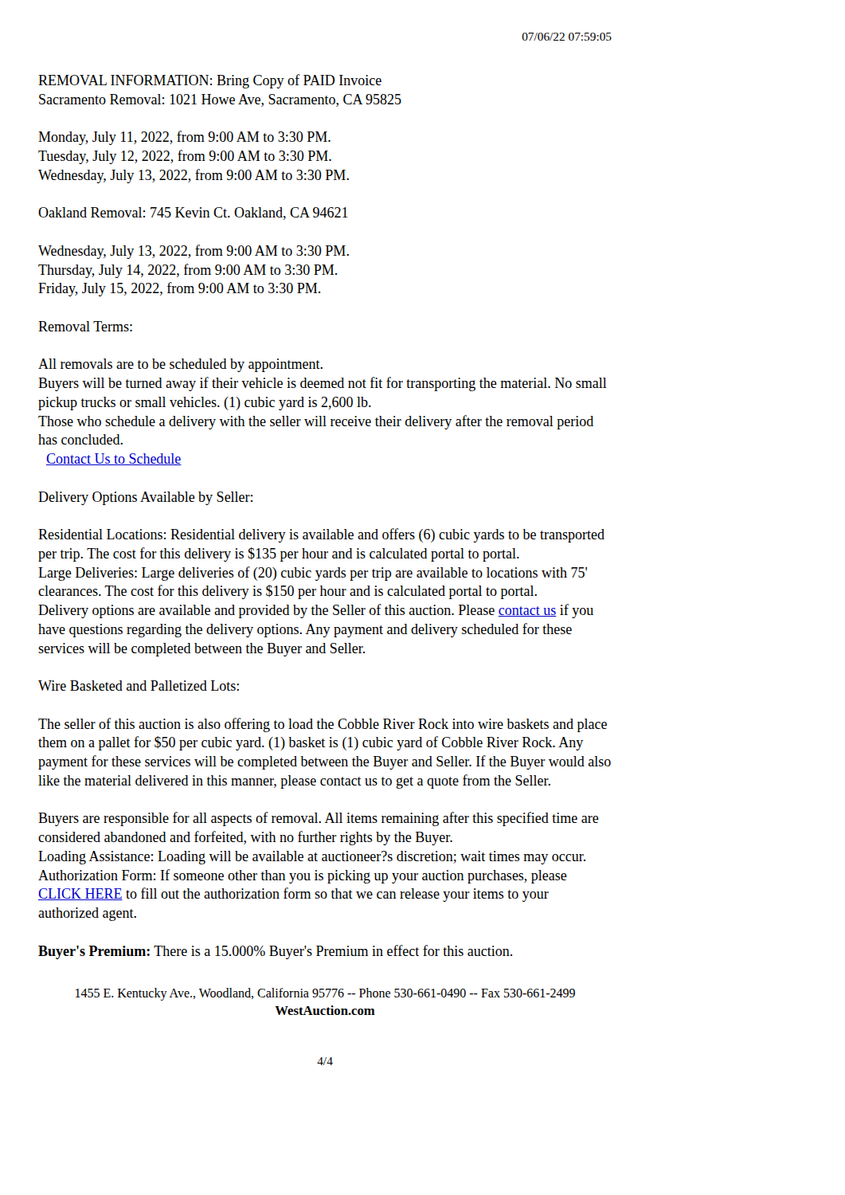07/06/22 07:59:05
REMOVAL INFORMATION: Bring Copy of PAID Invoice
Sacramento Removal: 1021 Howe Ave, Sacramento, CA 95825
Monday, July 11, 2022, from 9:00 AM to 3:30 PM.
Tuesday, July 12, 2022, from 9:00 AM to 3:30 PM.
Wednesday, July 13, 2022, from 9:00 AM to 3:30 PM.
Oakland Removal: 745 Kevin Ct. Oakland, CA 94621
Wednesday, July 13, 2022, from 9:00 AM to 3:30 PM.
Thursday, July 14, 2022, from 9:00 AM to 3:30 PM.
Friday, July 15, 2022, from 9:00 AM to 3:30 PM.
Removal Terms:
All removals are to be scheduled by appointment.
Buyers will be turned away if their vehicle is deemed not fit for transporting the material. No small pickup trucks or small vehicles. (1) cubic yard is 2,600 lb.
Those who schedule a delivery with the seller will receive their delivery after the removal period has concluded.
Contact Us to Schedule
Delivery Options Available by Seller:
Residential Locations: Residential delivery is available and offers (6) cubic yards to be transported per trip. The cost for this delivery is $135 per hour and is calculated portal to portal.
Large Deliveries: Large deliveries of (20) cubic yards per trip are available to locations with 75' clearances. The cost for this delivery is $150 per hour and is calculated portal to portal.
Delivery options are available and provided by the Seller of this auction. Please contact us if you have questions regarding the delivery options. Any payment and delivery scheduled for these services will be completed between the Buyer and Seller.
Wire Basketed and Palletized Lots:
The seller of this auction is also offering to load the Cobble River Rock into wire baskets and place them on a pallet for $50 per cubic yard. (1) basket is (1) cubic yard of Cobble River Rock. Any payment for these services will be completed between the Buyer and Seller. If the Buyer would also like the material delivered in this manner, please contact us to get a quote from the Seller.
Buyers are responsible for all aspects of removal. All items remaining after this specified time are considered abandoned and forfeited, with no further rights by the Buyer.
Loading Assistance: Loading will be available at auctioneer?s discretion; wait times may occur.
Authorization Form: If someone other than you is picking up your auction purchases, please CLICK HERE to fill out the authorization form so that we can release your items to your authorized agent.
Buyer's Premium: There is a 15.000% Buyer's Premium in effect for this auction.
1455 E. Kentucky Ave., Woodland, California 95776 -- Phone 530-661-0490 -- Fax 530-661-2499
WestAuction.com
4/4